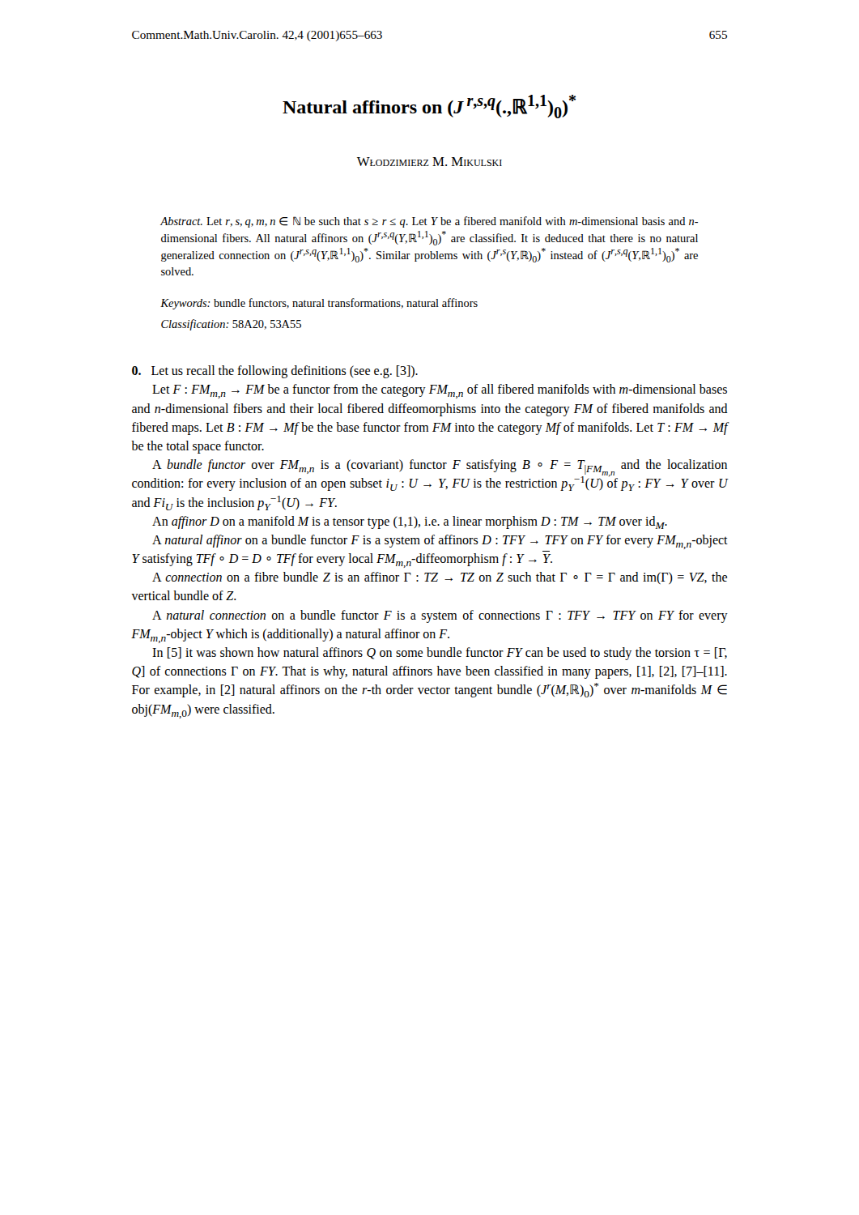Comment.Math.Univ.Carolin. 42,4 (2001)655–663 655
Natural affinors on (J r,s,q(.,ℝ1,1)0)*
Włodzimierz M. Mikulski
Abstract. Let r, s, q, m, n ∈ ℕ be such that s ≥ r ≤ q. Let Y be a fibered manifold with m-dimensional basis and n-dimensional fibers. All natural affinors on (Jr,s,q(Y,ℝ1,1)0)* are classified. It is deduced that there is no natural generalized connection on (Jr,s,q(Y,ℝ1,1)0)*. Similar problems with (Jr,s(Y,ℝ)0)* instead of (Jr,s,q(Y,ℝ1,1)0)* are solved.
Keywords: bundle functors, natural transformations, natural affinors
Classification: 58A20, 53A55
0. Let us recall the following definitions (see e.g. [3]).
Let F : FMm,n → FM be a functor from the category FMm,n of all fibered manifolds with m-dimensional bases and n-dimensional fibers and their local fibered diffeomorphisms into the category FM of fibered manifolds and fibered maps. Let B : FM → Mf be the base functor from FM into the category Mf of manifolds. Let T : FM → Mf be the total space functor.
A bundle functor over FMm,n is a (covariant) functor F satisfying B ∘ F = T|FMm,n and the localization condition: for every inclusion of an open subset iU : U → Y, FU is the restriction pY−1(U) of pY : FY → Y over U and FiU is the inclusion pY−1(U) → FY.
An affinor D on a manifold M is a tensor type (1,1), i.e. a linear morphism D : TM → TM over idM.
A natural affinor on a bundle functor F is a system of affinors D : TFY → TFY on FY for every FMm,n-object Y satisfying TFf ∘ D = D ∘ TFf for every local FMm,n-diffeomorphism f : Y → Y.
A connection on a fibre bundle Z is an affinor Γ : TZ → TZ on Z such that Γ ∘ Γ = Γ and im(Γ) = VZ, the vertical bundle of Z.
A natural connection on a bundle functor F is a system of connections Γ : TFY → TFY on FY for every FMm,n-object Y which is (additionally) a natural affinor on F.
In [5] it was shown how natural affinors Q on some bundle functor FY can be used to study the torsion τ = [Γ, Q] of connections Γ on FY. That is why, natural affinors have been classified in many papers, [1], [2], [7]–[11]. For example, in [2] natural affinors on the r-th order vector tangent bundle (Jr(M,ℝ)0)* over m-manifolds M ∈ obj(FMm,0) were classified.